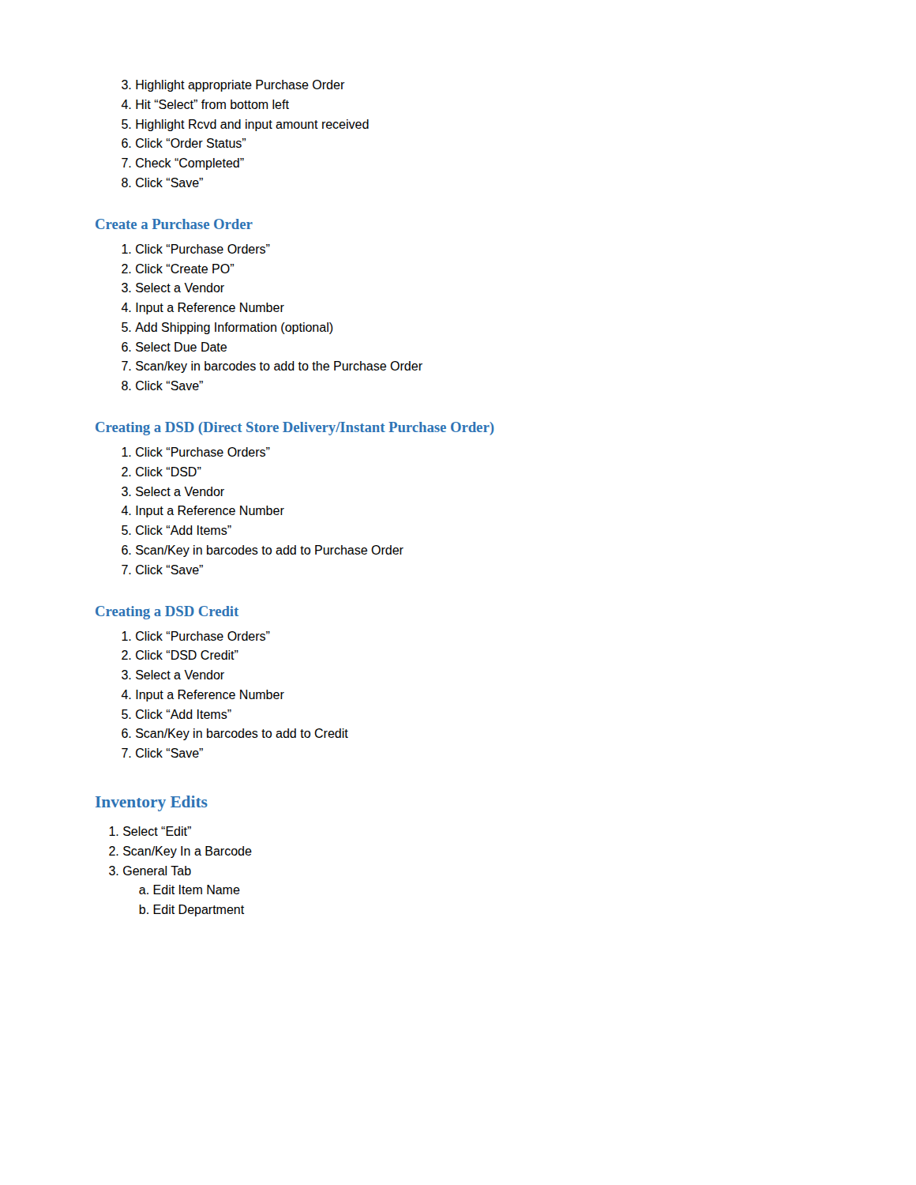Highlight appropriate Purchase Order
Hit “Select” from bottom left
Highlight Rcvd and input amount received
Click “Order Status”
Check “Completed”
Click “Save”
Create a Purchase Order
Click “Purchase Orders”
Click “Create PO”
Select a Vendor
Input a Reference Number
Add Shipping Information (optional)
Select Due Date
Scan/key in barcodes to add to the Purchase Order
Click “Save”
Creating a DSD (Direct Store Delivery/Instant Purchase Order)
Click “Purchase Orders”
Click “DSD”
Select a Vendor
Input a Reference Number
Click “Add Items”
Scan/Key in barcodes to add to Purchase Order
Click “Save”
Creating a DSD Credit
Click “Purchase Orders”
Click “DSD Credit”
Select a Vendor
Input a Reference Number
Click “Add Items”
Scan/Key in barcodes to add to Credit
Click “Save”
Inventory Edits
Select “Edit”
Scan/Key In a Barcode
General Tab
Edit Item Name
Edit Department